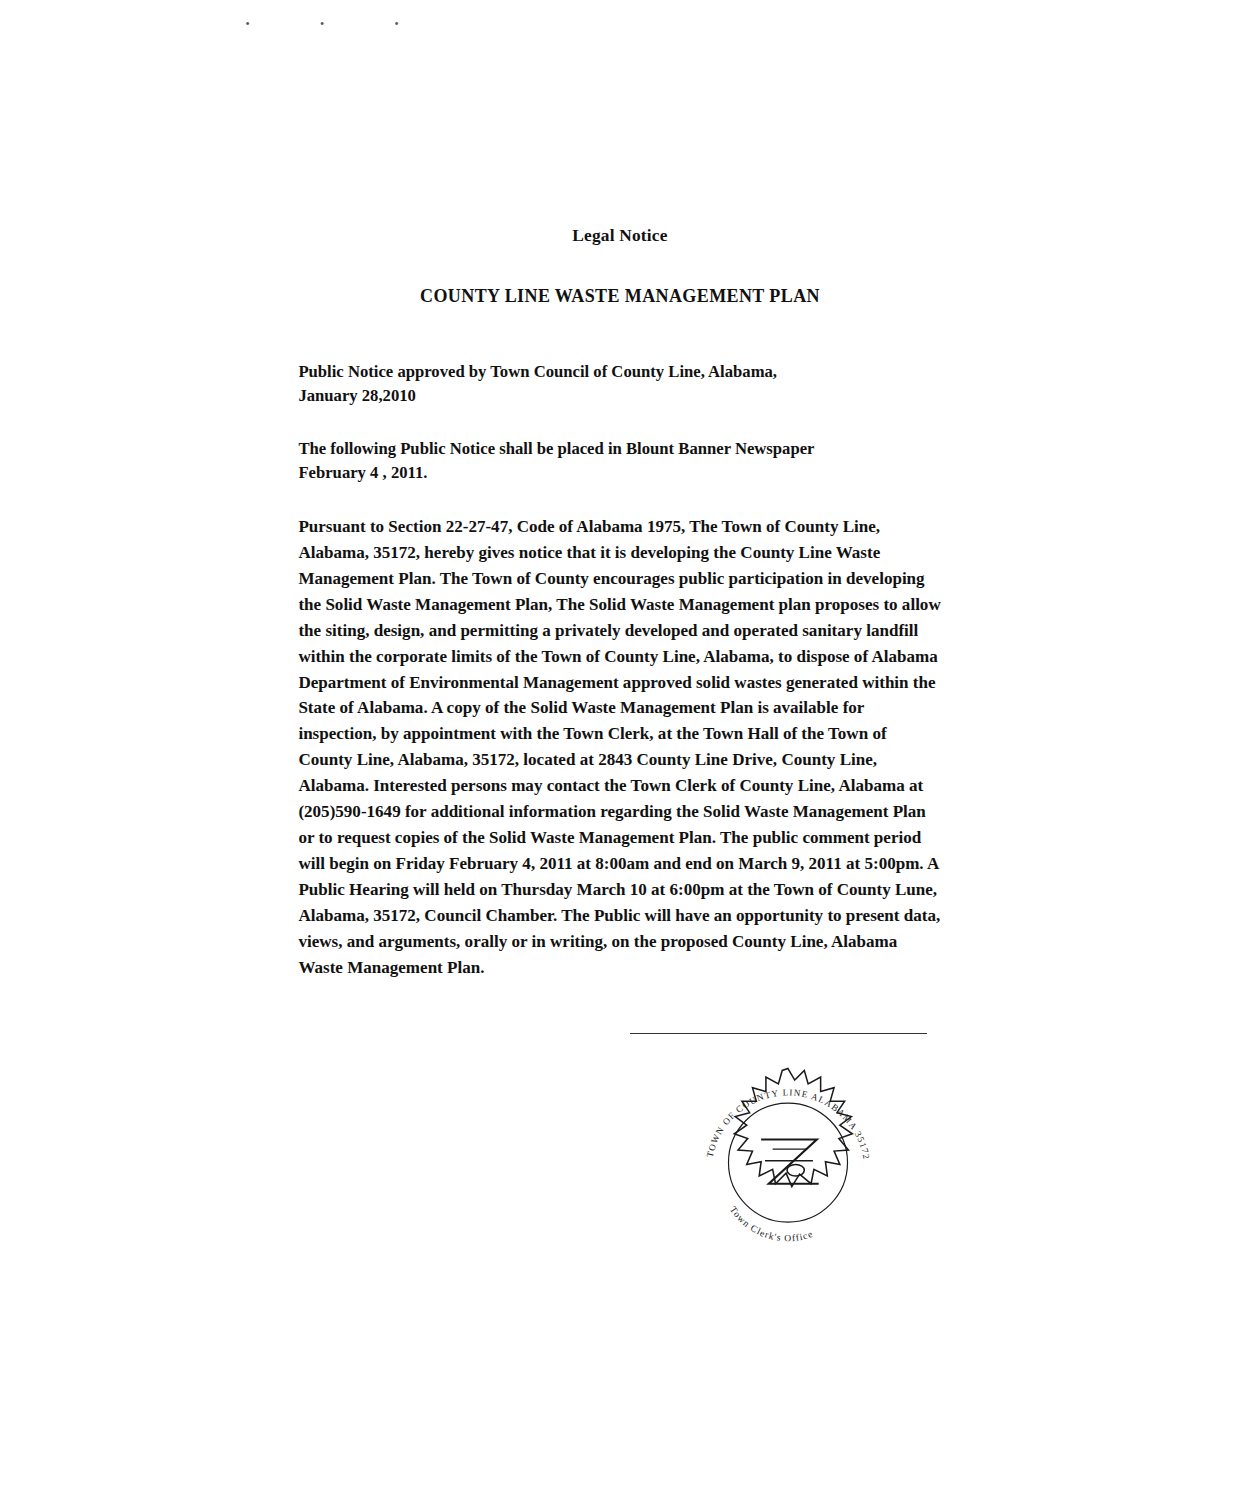• • •
Legal Notice
COUNTY LINE WASTE MANAGEMENT PLAN
Public Notice approved by Town Council of County Line, Alabama,
January 28,2010
The following Public Notice shall be placed in Blount Banner Newspaper
February 4 , 2011.
Pursuant to Section 22-27-47, Code of Alabama 1975, The Town of County Line, Alabama, 35172, hereby gives notice that it is developing the County Line Waste Management Plan. The Town of County encourages public participation in developing the Solid Waste Management Plan, The Solid Waste Management plan proposes to allow the siting, design, and permitting a privately developed and operated sanitary landfill within the corporate limits of the Town of County Line, Alabama, to dispose of Alabama Department of Environmental Management approved solid wastes generated within the State of Alabama. A copy of the Solid Waste Management Plan is available for inspection, by appointment with the Town Clerk, at the Town Hall of the Town of County Line, Alabama, 35172, located at 2843 County Line Drive, County Line, Alabama. Interested persons may contact the Town Clerk of County Line, Alabama at (205)590-1649 for additional information regarding the Solid Waste Management Plan or to request copies of the Solid Waste Management Plan. The public comment period will begin on Friday February 4, 2011 at 8:00am and end on March 9, 2011 at 5:00pm. A Public Hearing will held on Thursday March 10 at 6:00pm at the Town of County Lune, Alabama, 35172, Council Chamber. The Public will have an opportunity to present data, views, and arguments, orally or in writing, on the proposed County Line, Alabama Waste Management Plan.
TOWN OF COUNTY LINE ALABAMA 35172 Town Clerk's Office